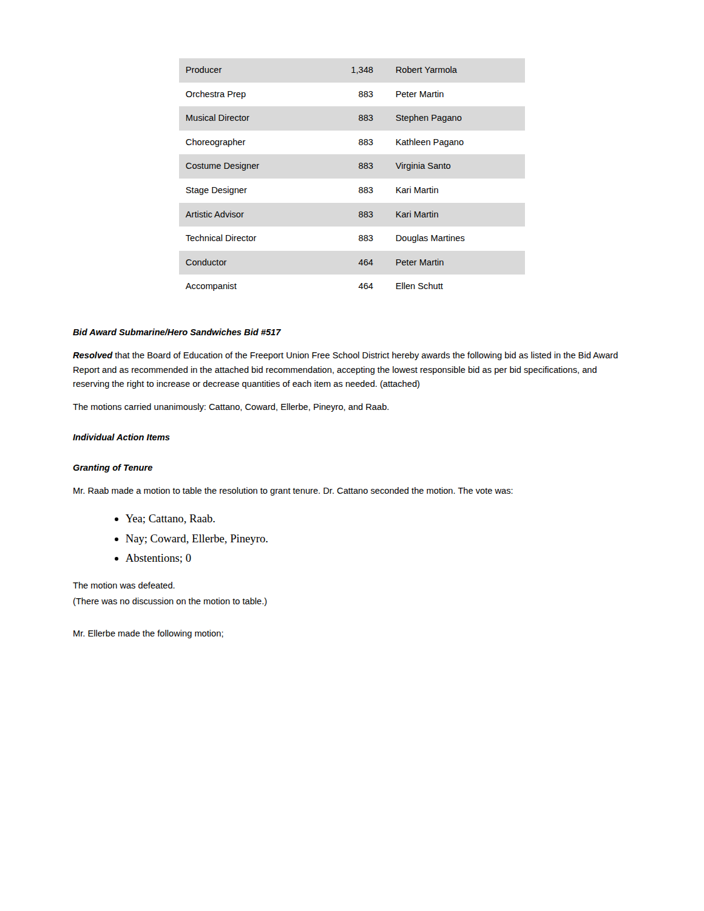| Producer | 1,348 | Robert Yarmola |
| Orchestra Prep | 883 | Peter Martin |
| Musical Director | 883 | Stephen Pagano |
| Choreographer | 883 | Kathleen Pagano |
| Costume Designer | 883 | Virginia Santo |
| Stage Designer | 883 | Kari Martin |
| Artistic Advisor | 883 | Kari Martin |
| Technical Director | 883 | Douglas Martines |
| Conductor | 464 | Peter Martin |
| Accompanist | 464 | Ellen Schutt |
Bid Award Submarine/Hero Sandwiches Bid #517
Resolved that the Board of Education of the Freeport Union Free School District hereby awards the following bid as listed in the Bid Award Report and as recommended in the attached bid recommendation, accepting the lowest responsible bid as per bid specifications, and reserving the right to increase or decrease quantities of each item as needed. (attached)
The motions carried unanimously: Cattano, Coward, Ellerbe, Pineyro, and Raab.
Individual Action Items
Granting of Tenure
Mr. Raab made a motion to table the resolution to grant tenure. Dr. Cattano seconded the motion. The vote was:
Yea; Cattano, Raab.
Nay; Coward, Ellerbe, Pineyro.
Abstentions; 0
The motion was defeated.
(There was no discussion on the motion to table.)
Mr. Ellerbe made the following motion;